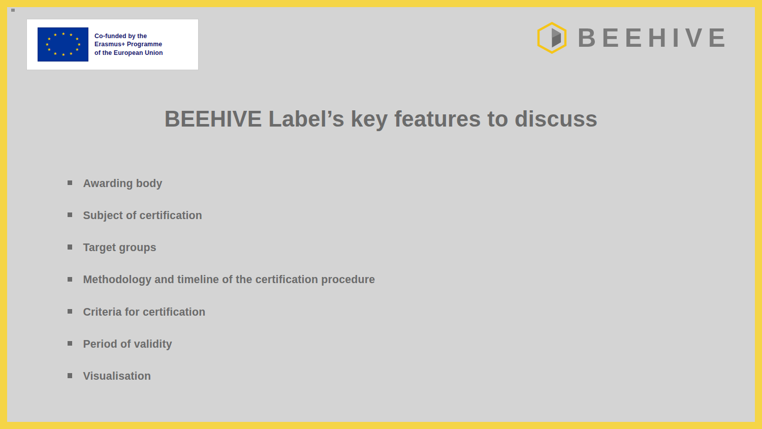★ ★ ★ ★ ★ ★ ★ ★ ★ ★ ★ ★
Co-funded by the
Erasmus+ Programme
of the European Union
BEEHIVE
BEEHIVE Label’s key features to discuss
Awarding body
Subject of certification
Target groups
Methodology and timeline of the certification procedure
Criteria for certification
Period of validity
Visualisation